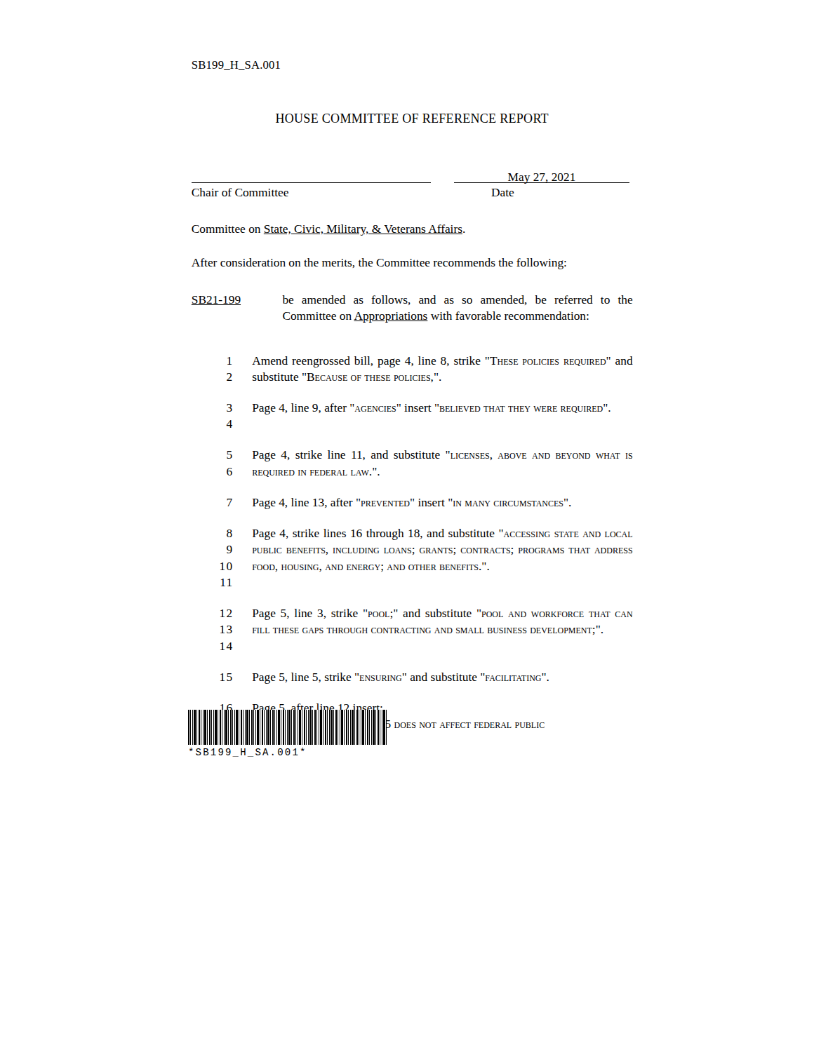SB199_H_SA.001
HOUSE COMMITTEE OF REFERENCE REPORT
May 27, 2021
Chair of Committee
Date
Committee on State, Civic, Military, & Veterans Affairs.
After consideration on the merits, the Committee recommends the following:
SB21-199
be amended as follows, and as so amended, be referred to the Committee on Appropriations with favorable recommendation:
1 2
Amend reengrossed bill, page 4, line 8, strike "These policies required" and substitute "Because of these policies,".
3 4
Page 4, line 9, after "agencies" insert "believed that they were required".
5 6
Page 4, strike line 11, and substitute "licenses, above and beyond what is required in federal law.".
7
Page 4, line 13, after "prevented" insert "in many circumstances".
8 9 10 11
Page 4, strike lines 16 through 18, and substitute "accessing state and local public benefits, including loans; grants; contracts; programs that address food, housing, and energy; and other benefits.".
12 13 14
Page 5, line 3, strike "pool;" and substitute "pool and workforce that can fill these gaps through contracting and small business development;".
15
Page 5, line 5, strike "ensuring" and substitute "facilitating".
16 17
Page 5, after line 12 insert:
"(3) This article 76.5 does not affect federal public
*SB199_H_SA.001*